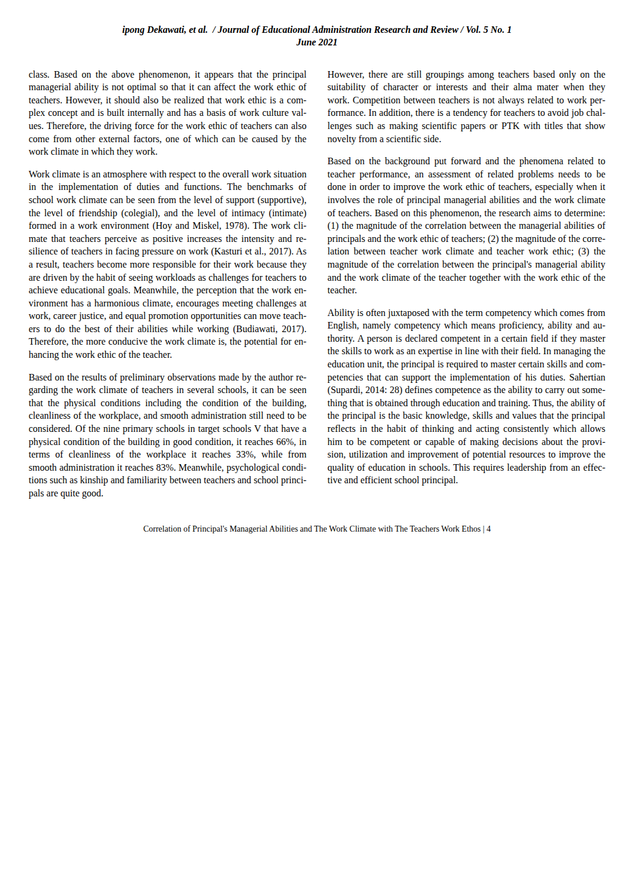ipong Dekawati, et al. / Journal of Educational Administration Research and Review / Vol. 5 No. 1
June 2021
class. Based on the above phenomenon, it appears that the principal managerial ability is not optimal so that it can affect the work ethic of teachers. However, it should also be realized that work ethic is a complex concept and is built internally and has a basis of work culture values. Therefore, the driving force for the work ethic of teachers can also come from other external factors, one of which can be caused by the work climate in which they work.
Work climate is an atmosphere with respect to the overall work situation in the implementation of duties and functions. The benchmarks of school work climate can be seen from the level of support (supportive), the level of friendship (colegial), and the level of intimacy (intimate) formed in a work environment (Hoy and Miskel, 1978). The work climate that teachers perceive as positive increases the intensity and resilience of teachers in facing pressure on work (Kasturi et al., 2017). As a result, teachers become more responsible for their work because they are driven by the habit of seeing workloads as challenges for teachers to achieve educational goals. Meanwhile, the perception that the work environment has a harmonious climate, encourages meeting challenges at work, career justice, and equal promotion opportunities can move teachers to do the best of their abilities while working (Budiawati, 2017). Therefore, the more conducive the work climate is, the potential for enhancing the work ethic of the teacher.
Based on the results of preliminary observations made by the author regarding the work climate of teachers in several schools, it can be seen that the physical conditions including the condition of the building, cleanliness of the workplace, and smooth administration still need to be considered. Of the nine primary schools in target schools V that have a physical condition of the building in good condition, it reaches 66%, in terms of cleanliness of the workplace it reaches 33%, while from smooth administration it reaches 83%. Meanwhile, psychological conditions such as kinship and familiarity between teachers and school principals are quite good.
However, there are still groupings among teachers based only on the suitability of character or interests and their alma mater when they work. Competition between teachers is not always related to work performance. In addition, there is a tendency for teachers to avoid job challenges such as making scientific papers or PTK with titles that show novelty from a scientific side.
Based on the background put forward and the phenomena related to teacher performance, an assessment of related problems needs to be done in order to improve the work ethic of teachers, especially when it involves the role of principal managerial abilities and the work climate of teachers. Based on this phenomenon, the research aims to determine: (1) the magnitude of the correlation between the managerial abilities of principals and the work ethic of teachers; (2) the magnitude of the correlation between teacher work climate and teacher work ethic; (3) the magnitude of the correlation between the principal's managerial ability and the work climate of the teacher together with the work ethic of the teacher.
Ability is often juxtaposed with the term competency which comes from English, namely competency which means proficiency, ability and authority. A person is declared competent in a certain field if they master the skills to work as an expertise in line with their field. In managing the education unit, the principal is required to master certain skills and competencies that can support the implementation of his duties. Sahertian (Supardi, 2014: 28) defines competence as the ability to carry out something that is obtained through education and training. Thus, the ability of the principal is the basic knowledge, skills and values that the principal reflects in the habit of thinking and acting consistently which allows him to be competent or capable of making decisions about the provision, utilization and improvement of potential resources to improve the quality of education in schools. This requires leadership from an effective and efficient school principal.
Correlation of Principal's Managerial Abilities and The Work Climate with The Teachers Work Ethos | 4